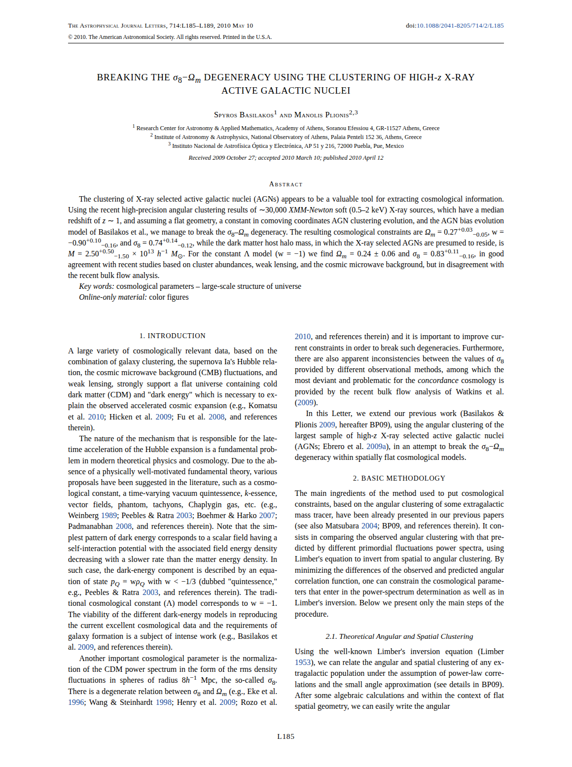The Astrophysical Journal Letters, 714:L185–L189, 2010 May 10
doi:10.1088/2041-8205/714/2/L185
© 2010. The American Astronomical Society. All rights reserved. Printed in the U.S.A.
Breaking the σ8−Ωm Degeneracy Using the Clustering of High-z X-ray
Active Galactic Nuclei
Spyros Basilakos1 and Manolis Plionis2,3
1 Research Center for Astronomy & Applied Mathematics, Academy of Athens, Soranou Efessiou 4, GR-11527 Athens, Greece
2 Institute of Astronomy & Astrophysics, National Observatory of Athens, Palaia Penteli 152 36, Athens, Greece
3 Instituto Nacional de Astrofísica Óptica y Electrónica, AP 51 y 216, 72000 Puebla, Pue, Mexico
Received 2009 October 27; accepted 2010 March 10; published 2010 April 12
Abstract
The clustering of X-ray selected active galactic nuclei (AGNs) appears to be a valuable tool for extracting cosmological information. Using the recent high-precision angular clustering results of ∼30,000 XMM-Newton soft (0.5–2 keV) X-ray sources, which have a median redshift of z ∼ 1, and assuming a flat geometry, a constant in comoving coordinates AGN clustering evolution, and the AGN bias evolution model of Basilakos et al., we manage to break the σ8–Ωm degeneracy. The resulting cosmological constraints are Ωm = 0.27+0.03−0.05, w = −0.90+0.10−0.16, and σ8 = 0.74+0.14−0.12, while the dark matter host halo mass, in which the X-ray selected AGNs are presumed to reside, is M = 2.50+0.50−1.50 × 1013 h−1 M⊙. For the constant Λ model (w = −1) we find Ωm = 0.24 ± 0.06 and σ8 = 0.83+0.11−0.16, in good agreement with recent studies based on cluster abundances, weak lensing, and the cosmic microwave background, but in disagreement with the recent bulk flow analysis.
Key words: cosmological parameters – large-scale structure of universe
Online-only material: color figures
1. INTRODUCTION
A large variety of cosmologically relevant data, based on the combination of galaxy clustering, the supernova Ia's Hubble relation, the cosmic microwave background (CMB) fluctuations, and weak lensing, strongly support a flat universe containing cold dark matter (CDM) and "dark energy" which is necessary to explain the observed accelerated cosmic expansion (e.g., Komatsu et al. 2010; Hicken et al. 2009; Fu et al. 2008, and references therein).
The nature of the mechanism that is responsible for the late-time acceleration of the Hubble expansion is a fundamental problem in modern theoretical physics and cosmology. Due to the absence of a physically well-motivated fundamental theory, various proposals have been suggested in the literature, such as a cosmological constant, a time-varying vacuum quintessence, k-essence, vector fields, phantom, tachyons, Chaplygin gas, etc. (e.g., Weinberg 1989; Peebles & Ratra 2003; Boehmer & Harko 2007; Padmanabhan 2008, and references therein). Note that the simplest pattern of dark energy corresponds to a scalar field having a self-interaction potential with the associated field energy density decreasing with a slower rate than the matter energy density. In such case, the dark-energy component is described by an equation of state pQ = wρQ with w < −1/3 (dubbed "quintessence," e.g., Peebles & Ratra 2003, and references therein). The traditional cosmological constant (Λ) model corresponds to w = −1. The viability of the different dark-energy models in reproducing the current excellent cosmological data and the requirements of galaxy formation is a subject of intense work (e.g., Basilakos et al. 2009, and references therein).
Another important cosmological parameter is the normalization of the CDM power spectrum in the form of the rms density fluctuations in spheres of radius 8h−1 Mpc, the so-called σ8. There is a degenerate relation between σ8 and Ωm (e.g., Eke et al. 1996; Wang & Steinhardt 1998; Henry et al. 2009; Rozo et al. 2010, and references therein) and it is important to improve current constraints in order to break such degeneracies. Furthermore, there are also apparent inconsistencies between the values of σ8 provided by different observational methods, among which the most deviant and problematic for the concordance cosmology is provided by the recent bulk flow analysis of Watkins et al. (2009).
In this Letter, we extend our previous work (Basilakos & Plionis 2009, hereafter BP09), using the angular clustering of the largest sample of high-z X-ray selected active galactic nuclei (AGNs; Ebrero et al. 2009a), in an attempt to break the σ8−Ωm degeneracy within spatially flat cosmological models.
2. BASIC METHODOLOGY
The main ingredients of the method used to put cosmological constraints, based on the angular clustering of some extragalactic mass tracer, have been already presented in our previous papers (see also Matsubara 2004; BP09, and references therein). It consists in comparing the observed angular clustering with that predicted by different primordial fluctuations power spectra, using Limber's equation to invert from spatial to angular clustering. By minimizing the differences of the observed and predicted angular correlation function, one can constrain the cosmological parameters that enter in the power-spectrum determination as well as in Limber's inversion. Below we present only the main steps of the procedure.
2.1. Theoretical Angular and Spatial Clustering
Using the well-known Limber's inversion equation (Limber 1953), we can relate the angular and spatial clustering of any extragalactic population under the assumption of power-law correlations and the small angle approximation (see details in BP09). After some algebraic calculations and within the context of flat spatial geometry, we can easily write the angular
L185